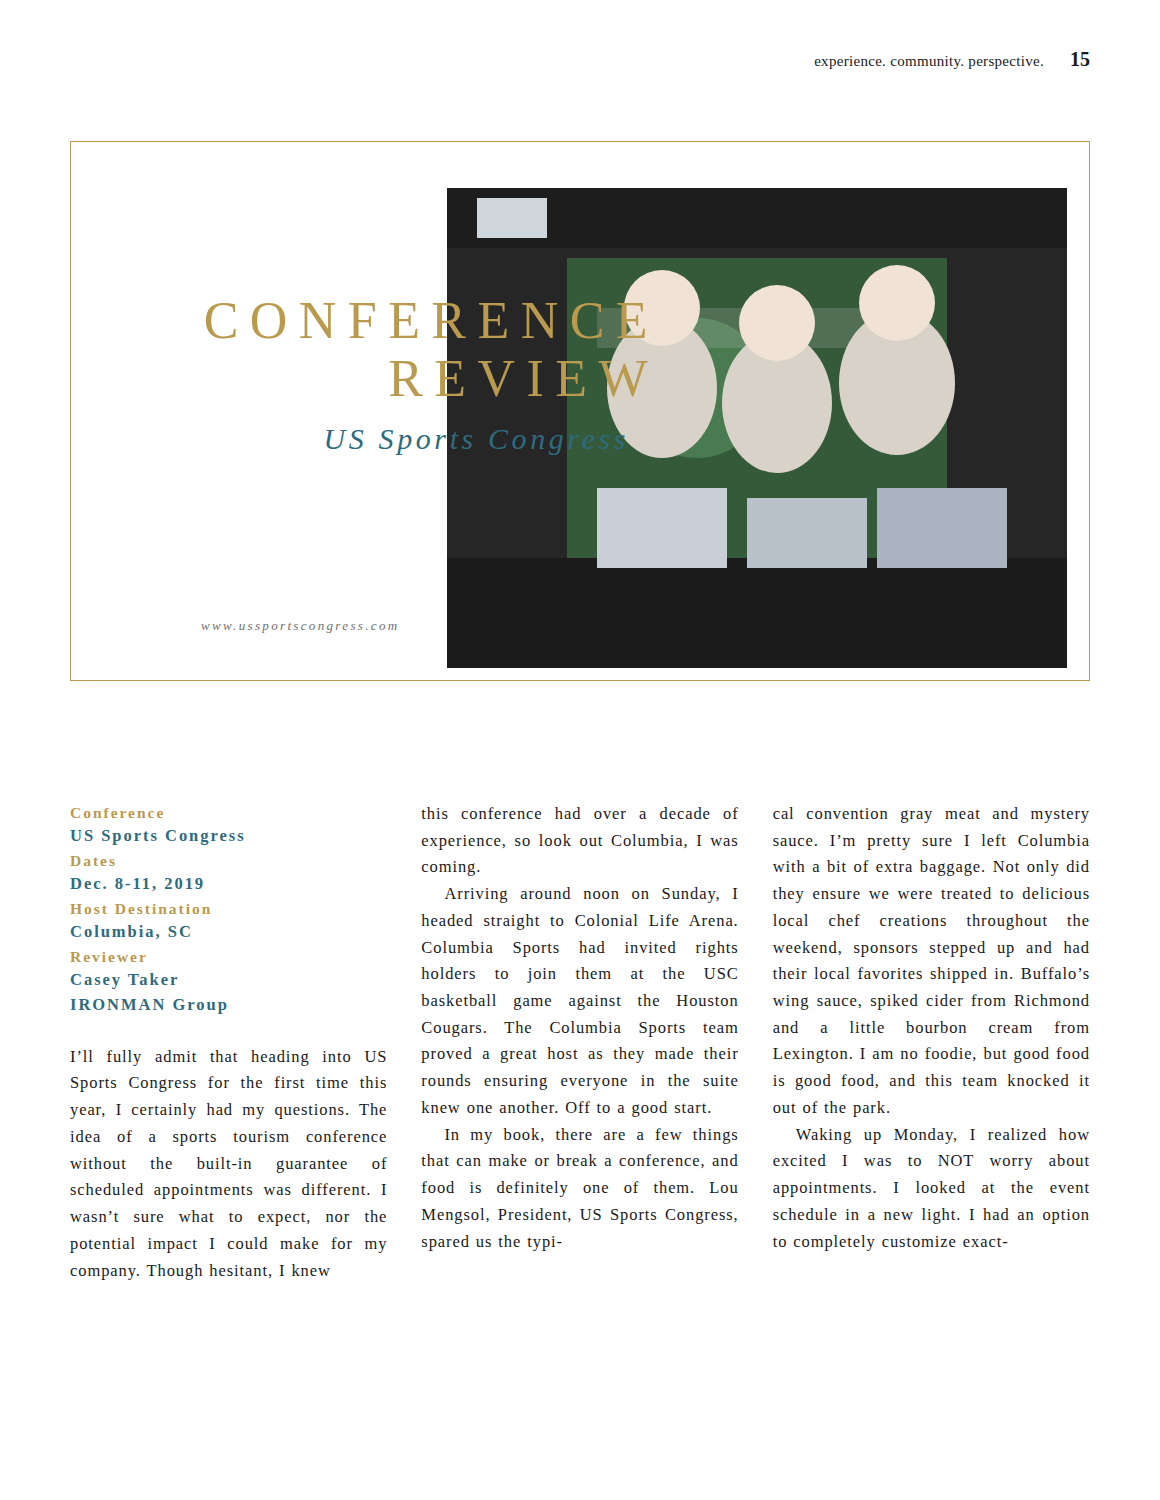experience. community. perspective. 15
Conference
Review
US Sports Congress
www.ussportscongress.com
Conference
US Sports Congress
Dates
Dec. 8-11, 2019
Host Destination
Columbia, SC
Reviewer
Casey Taker
IRONMAN Group
I’ll fully admit that heading into US Sports Congress for the first time this year, I certainly had my questions. The idea of a sports tourism conference without the built-in guarantee of scheduled appointments was different. I wasn’t sure what to expect, nor the potential impact I could make for my company. Though hesitant, I knew
this conference had over a decade of experience, so look out Columbia, I was coming.
Arriving around noon on Sunday, I headed straight to Colonial Life Arena. Columbia Sports had invited rights holders to join them at the USC basketball game against the Houston Cougars. The Columbia Sports team proved a great host as they made their rounds ensuring everyone in the suite knew one another. Off to a good start.
In my book, there are a few things that can make or break a conference, and food is definitely one of them. Lou Mengsol, President, US Sports Congress, spared us the typi-
cal convention gray meat and mystery sauce. I’m pretty sure I left Columbia with a bit of extra baggage. Not only did they ensure we were treated to delicious local chef creations throughout the weekend, sponsors stepped up and had their local favorites shipped in. Buffalo’s wing sauce, spiked cider from Richmond and a little bourbon cream from Lexington. I am no foodie, but good food is good food, and this team knocked it out of the park.
Waking up Monday, I realized how excited I was to NOT worry about appointments. I looked at the event schedule in a new light. I had an option to completely customize exact-